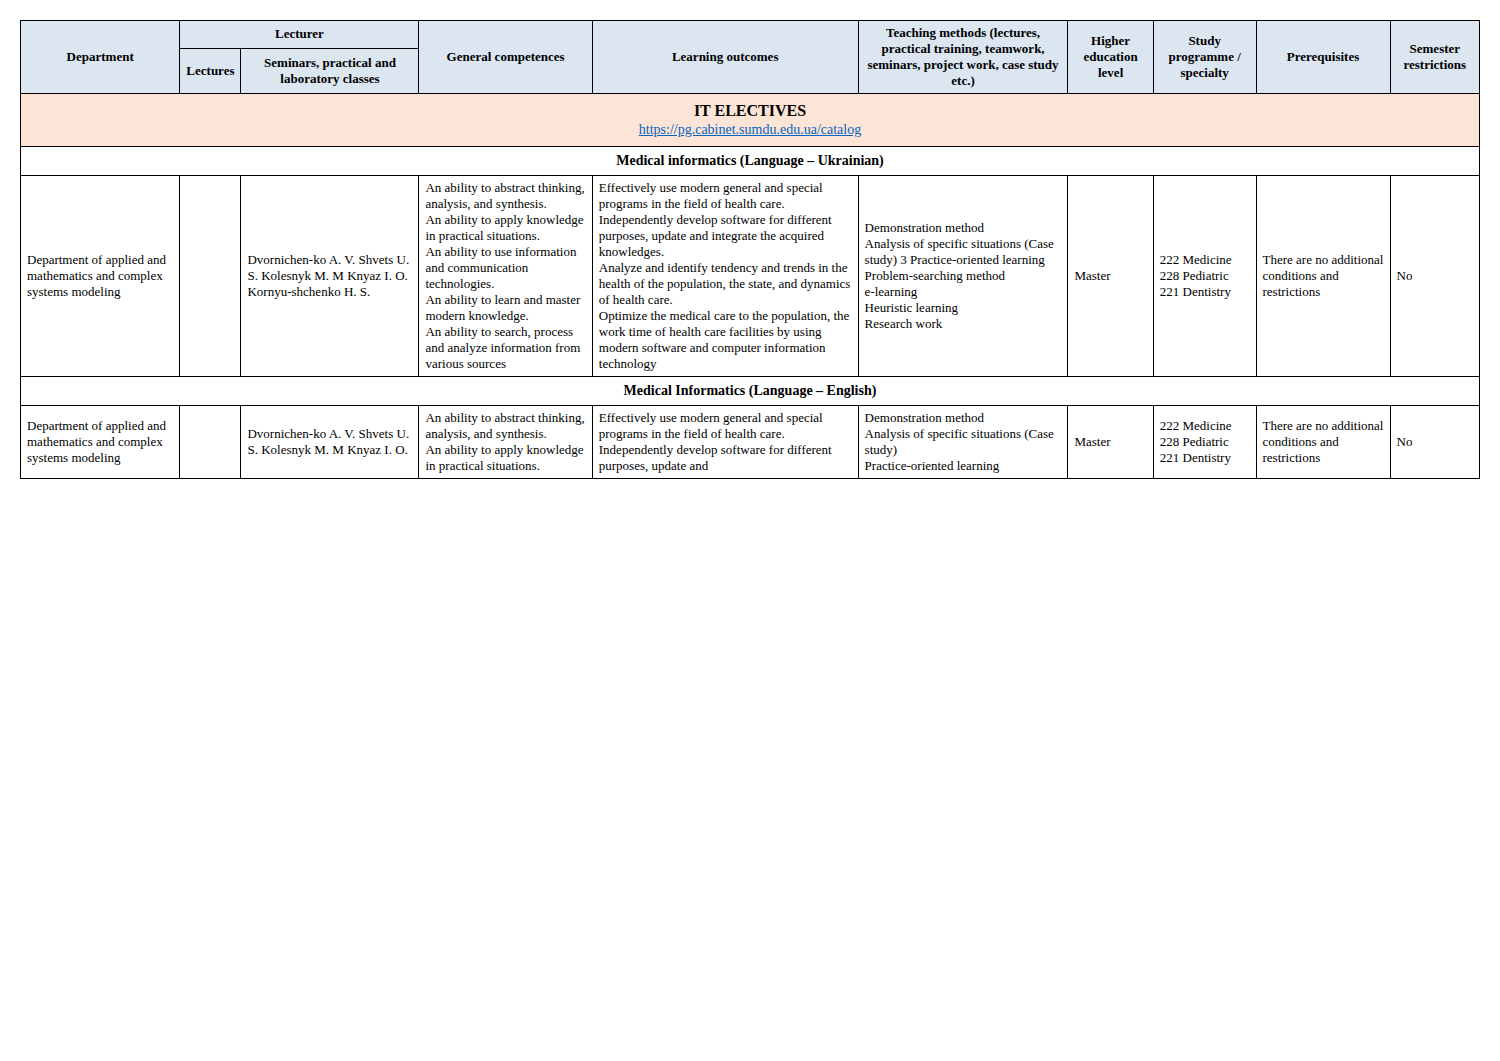| Department | Lecturer | General competences | Learning outcomes | Teaching methods (lectures, practical training, teamwork, seminars, project work, case study etc.) | Higher education level | Study programme / specialty | Prerequisites | Semester restrictions |
| --- | --- | --- | --- | --- | --- | --- | --- | --- |
| Lectures | Seminars, practical and laboratory classes |
| IT ELECTIVES https://pg.cabinet.sumdu.edu.ua/catalog |
| Medical informatics (Language – Ukrainian) |
| Department of applied and mathematics and complex systems modeling | | Dvornichen-ko A. V. Shvets U. S. Kolesnyk M. M Knyaz I. O. Kornyu-shchenko H. S. | An ability to abstract thinking, analysis, and synthesis. An ability to apply knowledge in practical situations. An ability to use information and communication technologies. An ability to learn and master modern knowledge. An ability to search, process and analyze information from various sources | Effectively use modern general and special programs in the field of health care. Independently develop software for different purposes, update and integrate the acquired knowledges. Analyze and identify tendency and trends in the health of the population, the state, and dynamics of health care. Optimize the medical care to the population, the work time of health care facilities by using modern software and computer information technology | Demonstration method Analysis of specific situations (Case study) 3 Practice-oriented learning Problem-searching method e-learning Heuristic learning Research work | Master | 222 Medicine 228 Pediatric 221 Dentistry | There are no additional conditions and restrictions | No |
| Medical Informatics (Language – English) |
| Department of applied and mathematics and complex systems modeling | | Dvornichen-ko A. V. Shvets U. S. Kolesnyk M. M Knyaz I. O. | An ability to abstract thinking, analysis, and synthesis. An ability to apply knowledge in practical situations. | Effectively use modern general and special programs in the field of health care. Independently develop software for different purposes, update and | Demonstration method Analysis of specific situations (Case study) Practice-oriented learning | Master | 222 Medicine 228 Pediatric 221 Dentistry | There are no additional conditions and restrictions | No |